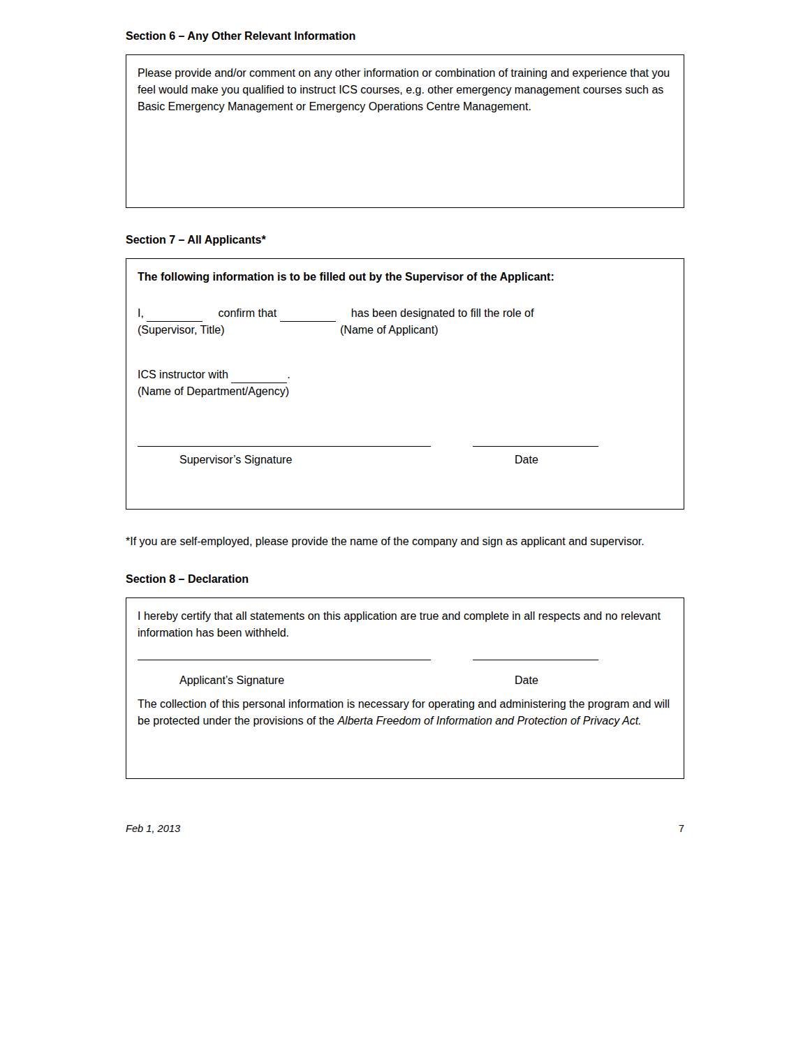Section 6 – Any Other Relevant Information
Please provide and/or comment on any other information or combination of training and experience that you feel would make you qualified to instruct ICS courses, e.g. other emergency management courses such as Basic Emergency Management or Emergency Operations Centre Management.
Section 7 – All Applicants*
The following information is to be filled out by the Supervisor of the Applicant:
I, confirm that has been designated to fill the role of
(Supervisor, Title)(Name of Applicant)
ICS instructor with .
(Name of Department/Agency)
Supervisor’s Signature Date
*If you are self-employed, please provide the name of the company and sign as applicant and supervisor.
Section 8 – Declaration
I hereby certify that all statements on this application are true and complete in all respects and no relevant information has been withheld.
Applicant’s Signature Date
The collection of this personal information is necessary for operating and administering the program and will be protected under the provisions of the Alberta Freedom of Information and Protection of Privacy Act.
Feb 1, 2013 7